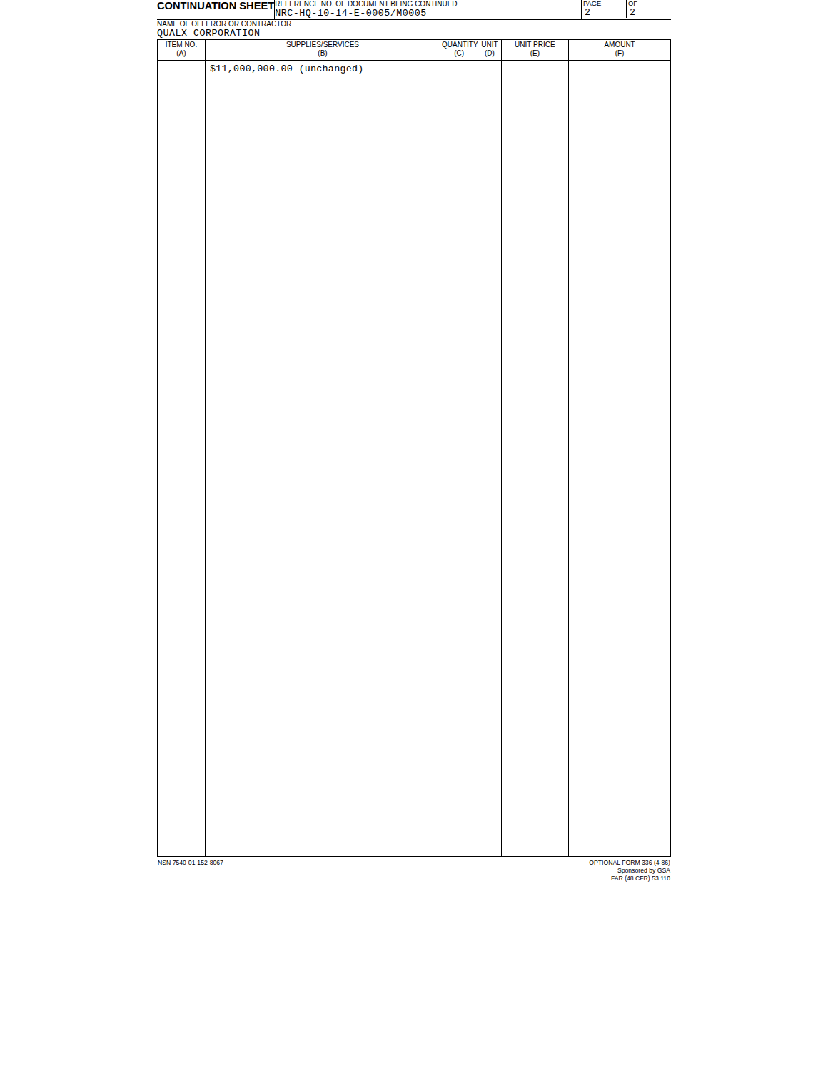| CONTINUATION SHEET | REFERENCE NO. OF DOCUMENT BEING CONTINUED NRC-HQ-10-14-E-0005/M0005 | / PAGE / OF / / 2 / 2 / |
NAME OF OFFEROR OR CONTRACTOR
QUALX CORPORATION
| ITEM NO. (A) | SUPPLIES/SERVICES (B) | QUANTITY (C) | UNIT (D) | UNIT PRICE (E) | AMOUNT (F) |
| --- | --- | --- | --- | --- | --- |
| | $11,000,000.00 (unchanged) | | | | |
| NSN 7540-01-152-8067 | OPTIONAL FORM 336 (4-86) Sponsored by GSA FAR (48 CFR) 53.110 |